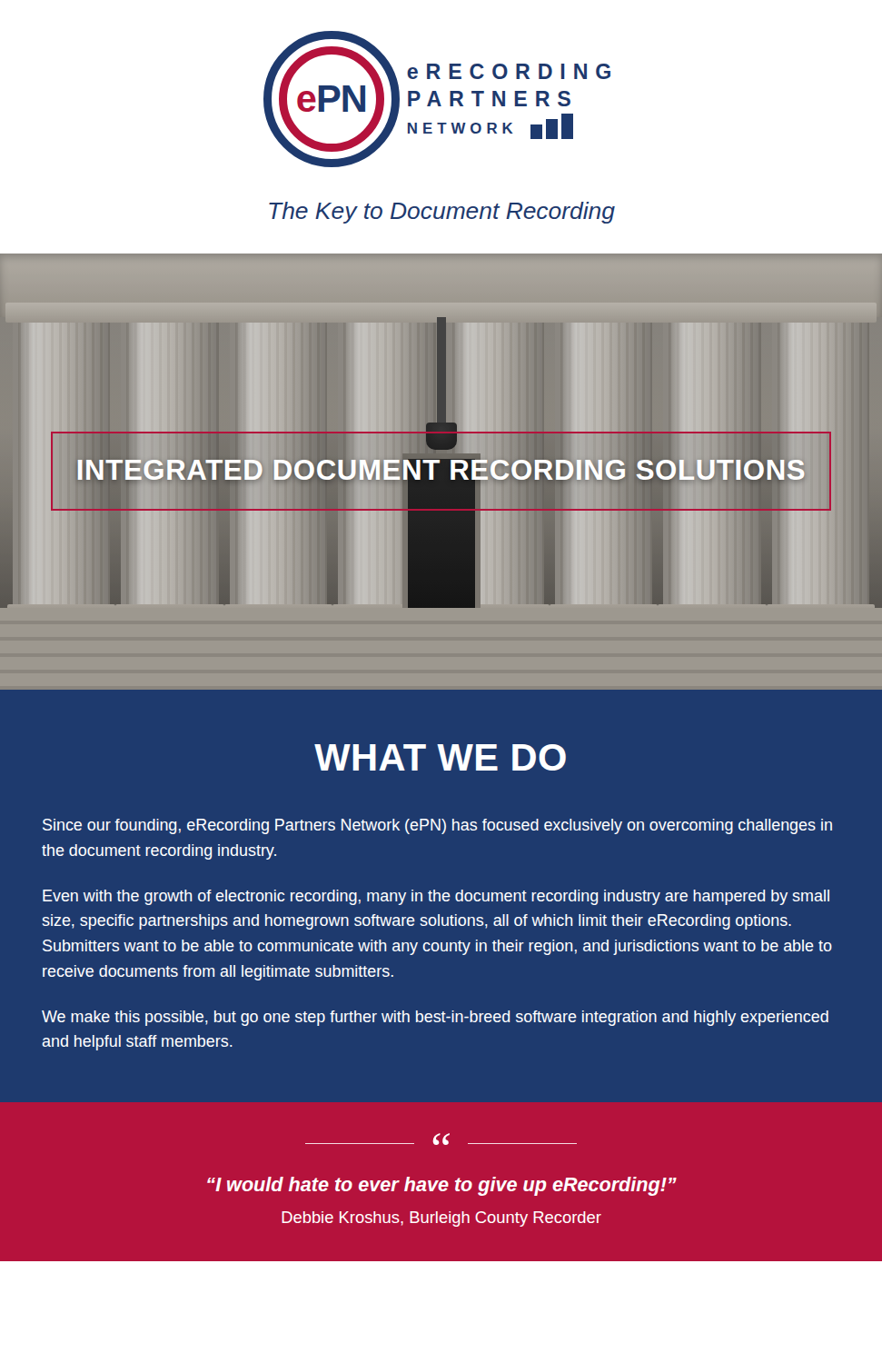ePN
eRECORDING
PARTNERS
NETWORK
The Key to Document Recording
Integrated Document Recording Solutions
What We Do
Since our founding, eRecording Partners Network (ePN) has focused exclusively on overcoming challenges in the document recording industry.
Even with the growth of electronic recording, many in the document recording industry are hampered by small size, specific partnerships and homegrown software solutions, all of which limit their eRecording options. Submitters want to be able to communicate with any county in their region, and jurisdictions want to be able to receive documents from all legitimate submitters.
We make this possible, but go one step further with best-in-breed software integration and highly experienced and helpful staff members.
“
“I would hate to ever have to give up eRecording!”
Debbie Kroshus, Burleigh County Recorder